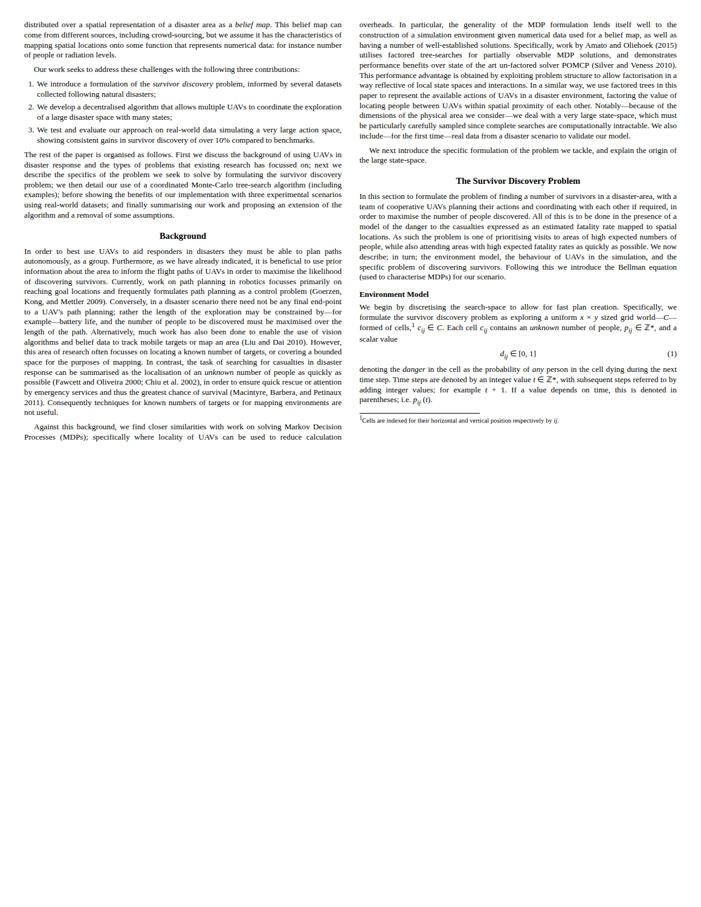distributed over a spatial representation of a disaster area as a belief map. This belief map can come from different sources, including crowd-sourcing, but we assume it has the characteristics of mapping spatial locations onto some function that represents numerical data: for instance number of people or radiation levels.
Our work seeks to address these challenges with the following three contributions:
We introduce a formulation of the survivor discovery problem, informed by several datasets collected following natural disasters;
We develop a decentralised algorithm that allows multiple UAVs to coordinate the exploration of a large disaster space with many states;
We test and evaluate our approach on real-world data simulating a very large action space, showing consistent gains in survivor discovery of over 10% compared to benchmarks.
The rest of the paper is organised as follows. First we discuss the background of using UAVs in disaster response and the types of problems that existing research has focussed on; next we describe the specifics of the problem we seek to solve by formulating the survivor discovery problem; we then detail our use of a coordinated Monte-Carlo tree-search algorithm (including examples); before showing the benefits of our implementation with three experimental scenarios using real-world datasets; and finally summarising our work and proposing an extension of the algorithm and a removal of some assumptions.
Background
In order to best use UAVs to aid responders in disasters they must be able to plan paths autonomously, as a group. Furthermore, as we have already indicated, it is beneficial to use prior information about the area to inform the flight paths of UAVs in order to maximise the likelihood of discovering survivors. Currently, work on path planning in robotics focusses primarily on reaching goal locations and frequently formulates path planning as a control problem (Goerzen, Kong, and Mettler 2009). Conversely, in a disaster scenario there need not be any final end-point to a UAV's path planning; rather the length of the exploration may be constrained by—for example—battery life, and the number of people to be discovered must be maximised over the length of the path. Alternatively, much work has also been done to enable the use of vision algorithms and belief data to track mobile targets or map an area (Liu and Dai 2010). However, this area of research often focusses on locating a known number of targets, or covering a bounded space for the purposes of mapping. In contrast, the task of searching for casualties in disaster response can be summarised as the localisation of an unknown number of people as quickly as possible (Fawcett and Oliveira 2000; Chiu et al. 2002), in order to ensure quick rescue or attention by emergency services and thus the greatest chance of survival (Macintyre, Barbera, and Petinaux 2011). Consequently techniques for known numbers of targets or for mapping environments are not useful.
Against this background, we find closer similarities with work on solving Markov Decision Processes (MDPs); specifically where locality of UAVs can be used to reduce calculation overheads. In particular, the generality of the MDP formulation lends itself well to the construction of a simulation environment given numerical data used for a belief map, as well as having a number of well-established solutions. Specifically, work by Amato and Oliehoek (2015) utilises factored tree-searches for partially observable MDP solutions, and demonstrates performance benefits over state of the art un-factored solver POMCP (Silver and Veness 2010). This performance advantage is obtained by exploiting problem structure to allow factorisation in a way reflective of local state spaces and interactions. In a similar way, we use factored trees in this paper to represent the available actions of UAVs in a disaster environment, factoring the value of locating people between UAVs within spatial proximity of each other. Notably—because of the dimensions of the physical area we consider—we deal with a very large state-space, which must be particularly carefully sampled since complete searches are computationally intractable. We also include—for the first time—real data from a disaster scenario to validate our model.
We next introduce the specific formulation of the problem we tackle, and explain the origin of the large state-space.
The Survivor Discovery Problem
In this section to formulate the problem of finding a number of survivors in a disaster-area, with a team of cooperative UAVs planning their actions and coordinating with each other if required, in order to maximise the number of people discovered. All of this is to be done in the presence of a model of the danger to the casualties expressed as an estimated fatality rate mapped to spatial locations. As such the problem is one of prioritising visits to areas of high expected numbers of people, while also attending areas with high expected fatality rates as quickly as possible. We now describe; in turn; the environment model, the behaviour of UAVs in the simulation, and the specific problem of discovering survivors. Following this we introduce the Bellman equation (used to characterise MDPs) for our scenario.
Environment Model
We begin by discretising the search-space to allow for fast plan creation. Specifically, we formulate the survivor discovery problem as exploring a uniform x × y sized grid world—C—formed of cells,1 cij ∈ C. Each cell cij contains an unknown number of people, pij ∈ ℤ*, and a scalar value
dij ∈ [0, 1] (1)
denoting the danger in the cell as the probability of any person in the cell dying during the next time step. Time steps are denoted by an integer value t ∈ ℤ*, with subsequent steps referred to by adding integer values; for example t + 1. If a value depends on time, this is denoted in parentheses; i.e. pij (t).
1Cells are indexed for their horizontal and vertical position respectively by ij.